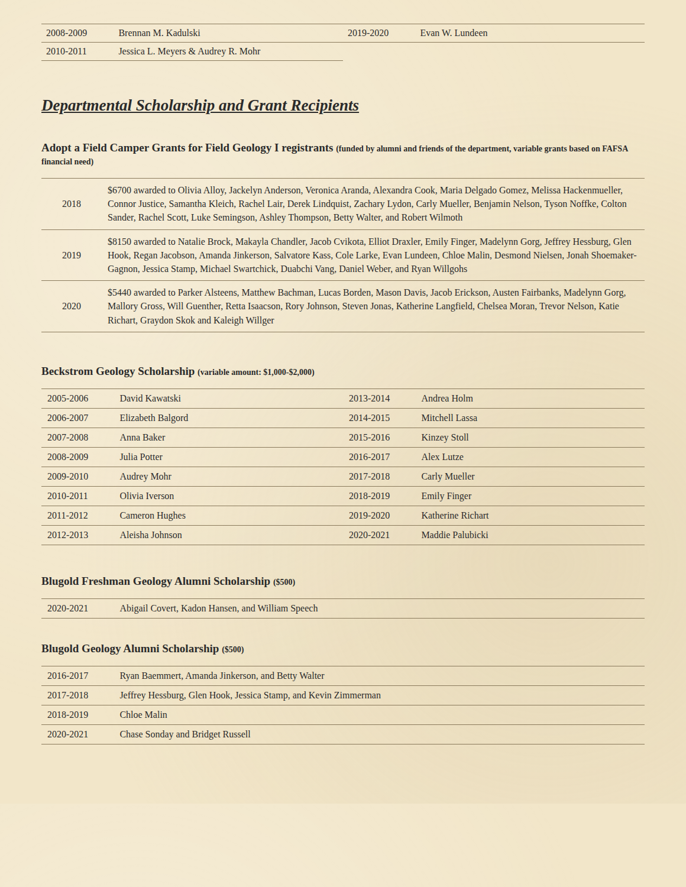| 2008-2009 | Brennan M. Kadulski | 2019-2020 | Evan W. Lundeen |
| 2010-2011 | Jessica L. Meyers & Audrey R. Mohr | | |
Departmental Scholarship and Grant Recipients
Adopt a Field Camper Grants for Field Geology I registrants (funded by alumni and friends of the department, variable grants based on FAFSA financial need)
| 2018 | $6700 awarded to Olivia Alloy, Jackelyn Anderson, Veronica Aranda, Alexandra Cook, Maria Delgado Gomez, Melissa Hackenmueller, Connor Justice, Samantha Kleich, Rachel Lair, Derek Lindquist, Zachary Lydon, Carly Mueller, Benjamin Nelson, Tyson Noffke, Colton Sander, Rachel Scott, Luke Semingson, Ashley Thompson, Betty Walter, and Robert Wilmoth |
| 2019 | $8150 awarded to Natalie Brock, Makayla Chandler, Jacob Cvikota, Elliot Draxler, Emily Finger, Madelynn Gorg, Jeffrey Hessburg, Glen Hook, Regan Jacobson, Amanda Jinkerson, Salvatore Kass, Cole Larke, Evan Lundeen, Chloe Malin, Desmond Nielsen, Jonah Shoemaker-Gagnon, Jessica Stamp, Michael Swartchick, Duabchi Vang, Daniel Weber, and Ryan Willgohs |
| 2020 | $5440 awarded to Parker Alsteens, Matthew Bachman, Lucas Borden, Mason Davis, Jacob Erickson, Austen Fairbanks, Madelynn Gorg, Mallory Gross, Will Guenther, Retta Isaacson, Rory Johnson, Steven Jonas, Katherine Langfield, Chelsea Moran, Trevor Nelson, Katie Richart, Graydon Skok and Kaleigh Willger |
Beckstrom Geology Scholarship (variable amount: $1,000-$2,000)
| 2005-2006 | David Kawatski | 2013-2014 | Andrea Holm |
| 2006-2007 | Elizabeth Balgord | 2014-2015 | Mitchell Lassa |
| 2007-2008 | Anna Baker | 2015-2016 | Kinzey Stoll |
| 2008-2009 | Julia Potter | 2016-2017 | Alex Lutze |
| 2009-2010 | Audrey Mohr | 2017-2018 | Carly Mueller |
| 2010-2011 | Olivia Iverson | 2018-2019 | Emily Finger |
| 2011-2012 | Cameron Hughes | 2019-2020 | Katherine Richart |
| 2012-2013 | Aleisha Johnson | 2020-2021 | Maddie Palubicki |
Blugold Freshman Geology Alumni Scholarship ($500)
| 2020-2021 | Abigail Covert, Kadon Hansen, and William Speech |
Blugold Geology Alumni Scholarship ($500)
| 2016-2017 | Ryan Baemmert, Amanda Jinkerson, and Betty Walter |
| 2017-2018 | Jeffrey Hessburg, Glen Hook, Jessica Stamp, and Kevin Zimmerman |
| 2018-2019 | Chloe Malin |
| 2020-2021 | Chase Sonday and Bridget Russell |